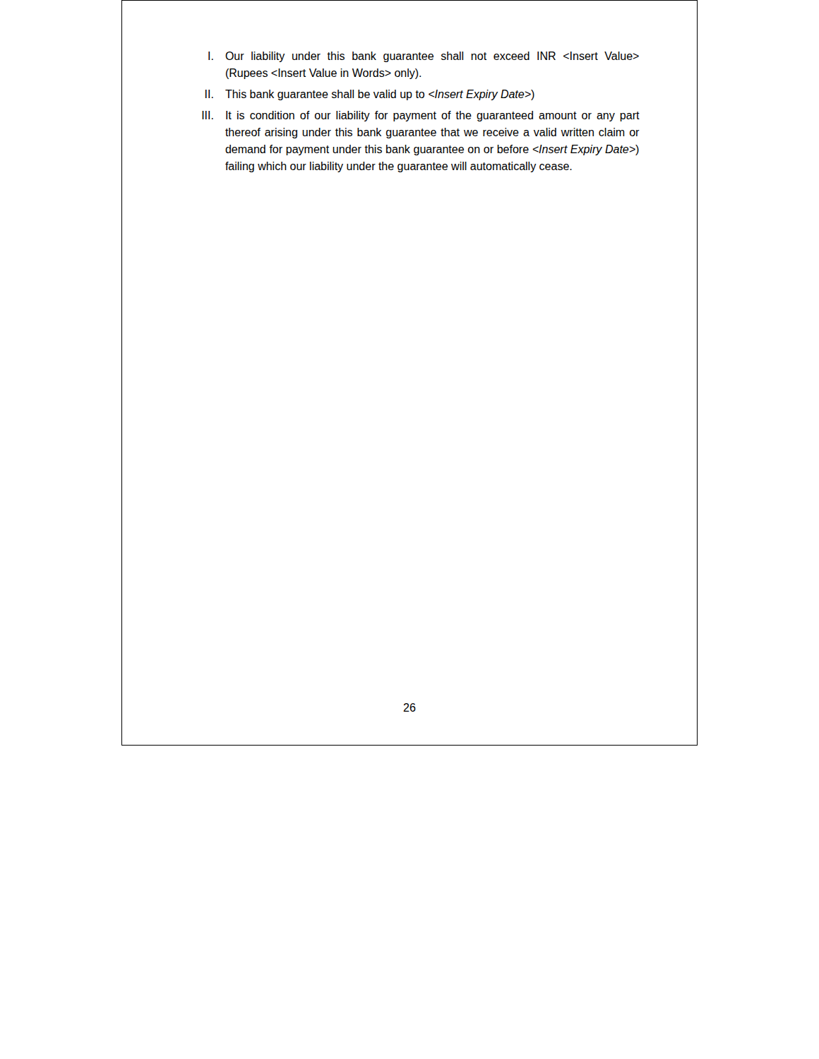Our liability under this bank guarantee shall not exceed INR <Insert Value> (Rupees <Insert Value in Words> only).
This bank guarantee shall be valid up to <Insert Expiry Date>)
It is condition of our liability for payment of the guaranteed amount or any part thereof arising under this bank guarantee that we receive a valid written claim or demand for payment under this bank guarantee on or before <Insert Expiry Date>) failing which our liability under the guarantee will automatically cease.
26